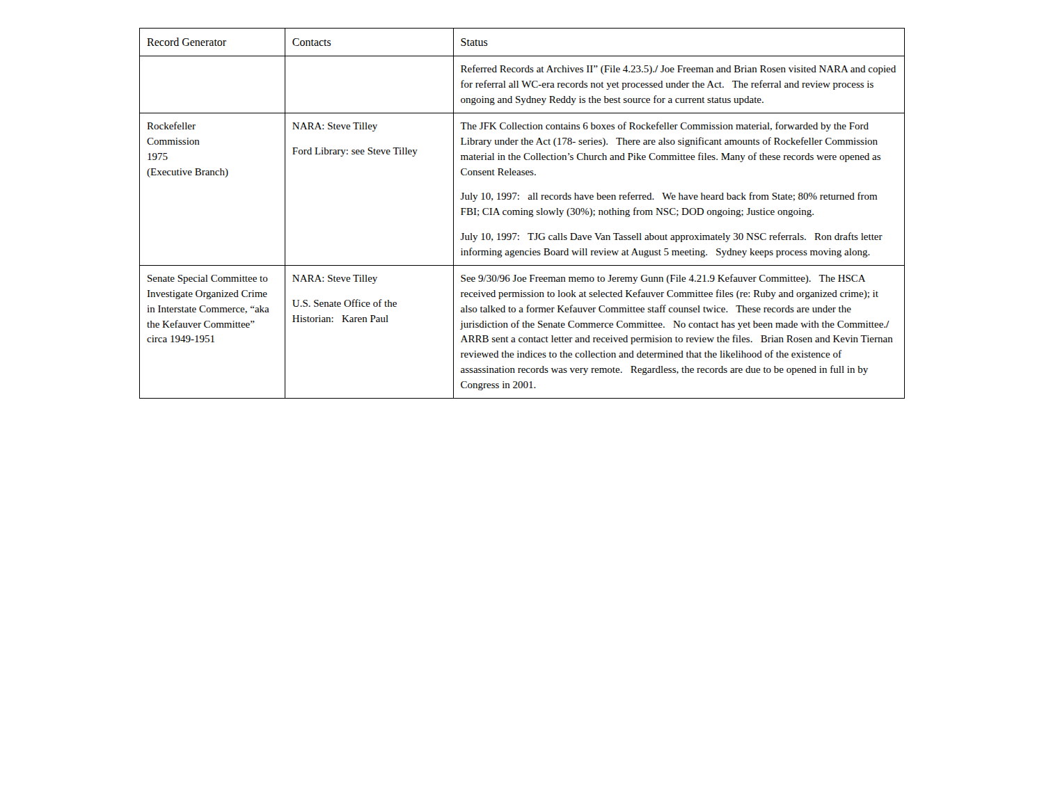| Record Generator | Contacts | Status |
| --- | --- | --- |
| | | Referred Records at Archives II” (File 4.23.5). / Joe Freeman and Brian Rosen visited NARA and copied for referral all WC-era records not yet processed under the Act. The referral and review process is ongoing and Sydney Reddy is the best source for a current status update. |
| Rockefeller Commission 1975 (Executive Branch) | NARA: Steve Tilley Ford Library: see Steve Tilley | The JFK Collection contains 6 boxes of Rockefeller Commission material, forwarded by the Ford Library under the Act (178- series). There are also significant amounts of Rockefeller Commission material in the Collection’s Church and Pike Committee files. Many of these records were opened as Consent Releases. July 10, 1997: all records have been referred. We have heard back from State; 80% returned from FBI; CIA coming slowly (30%); nothing from NSC; DOD ongoing; Justice ongoing. July 10, 1997: TJG calls Dave Van Tassell about approximately 30 NSC referrals. Ron drafts letter informing agencies Board will review at August 5 meeting. Sydney keeps process moving along. |
| Senate Special Committee to Investigate Organized Crime in Interstate Commerce, “aka the Kefauver Committee” circa 1949-1951 | NARA: Steve Tilley U.S. Senate Office of the Historian: Karen Paul | See 9/30/96 Joe Freeman memo to Jeremy Gunn (File 4.21.9 Kefauver Committee). The HSCA received permission to look at selected Kefauver Committee files (re: Ruby and organized crime); it also talked to a former Kefauver Committee staff counsel twice. These records are under the jurisdiction of the Senate Commerce Committee. No contact has yet been made with the Committee. / ARRB sent a contact letter and received permision to review the files. Brian Rosen and Kevin Tiernan reviewed the indices to the collection and determined that the likelihood of the existence of assassination records was very remote. Regardless, the records are due to be opened in full in by Congress in 2001. |